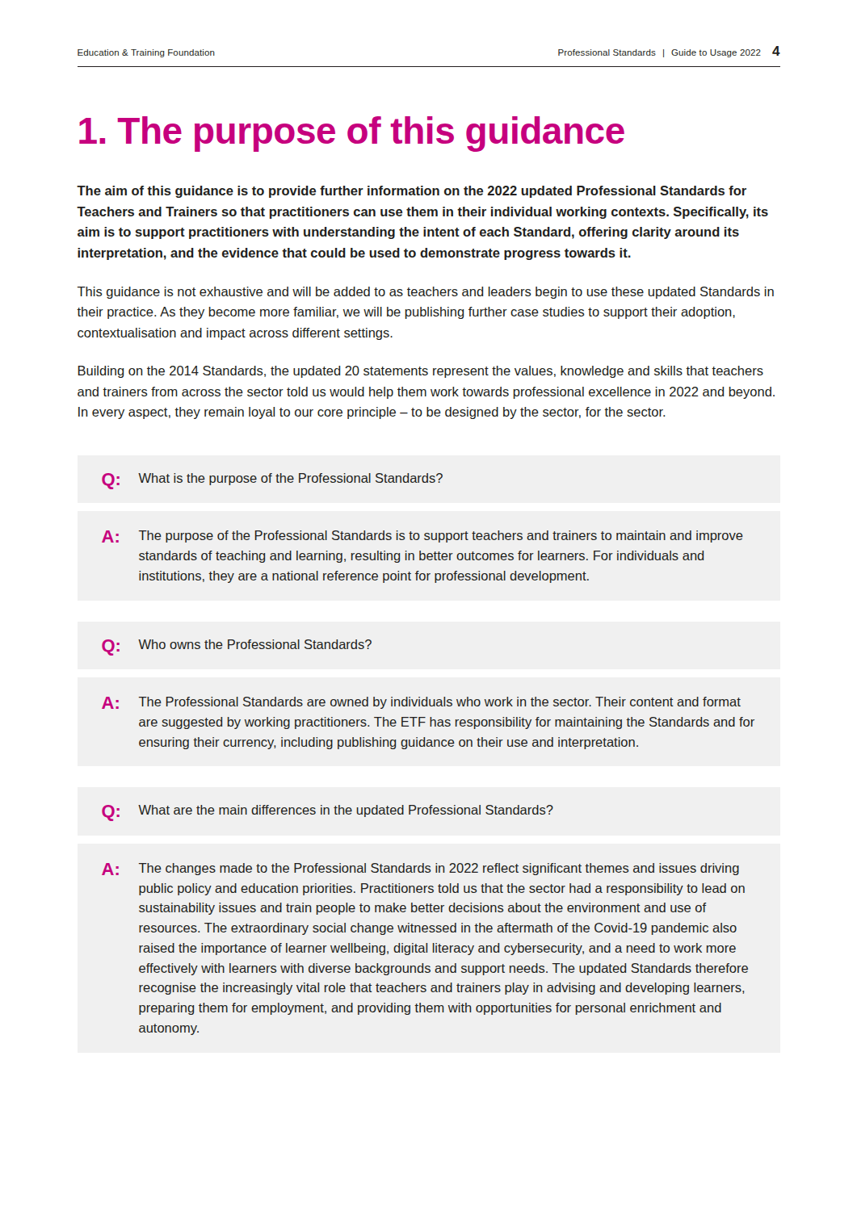Education & Training Foundation
Professional Standards | Guide to Usage 2022 4
1. The purpose of this guidance
The aim of this guidance is to provide further information on the 2022 updated Professional Standards for Teachers and Trainers so that practitioners can use them in their individual working contexts. Specifically, its aim is to support practitioners with understanding the intent of each Standard, offering clarity around its interpretation, and the evidence that could be used to demonstrate progress towards it.
This guidance is not exhaustive and will be added to as teachers and leaders begin to use these updated Standards in their practice. As they become more familiar, we will be publishing further case studies to support their adoption, contextualisation and impact across different settings.
Building on the 2014 Standards, the updated 20 statements represent the values, knowledge and skills that teachers and trainers from across the sector told us would help them work towards professional excellence in 2022 and beyond. In every aspect, they remain loyal to our core principle – to be designed by the sector, for the sector.
Q:
What is the purpose of the Professional Standards?
A:
The purpose of the Professional Standards is to support teachers and trainers to maintain and improve standards of teaching and learning, resulting in better outcomes for learners. For individuals and institutions, they are a national reference point for professional development.
Q:
Who owns the Professional Standards?
A:
The Professional Standards are owned by individuals who work in the sector. Their content and format are suggested by working practitioners. The ETF has responsibility for maintaining the Standards and for ensuring their currency, including publishing guidance on their use and interpretation.
Q:
What are the main differences in the updated Professional Standards?
A:
The changes made to the Professional Standards in 2022 reflect significant themes and issues driving public policy and education priorities. Practitioners told us that the sector had a responsibility to lead on sustainability issues and train people to make better decisions about the environment and use of resources. The extraordinary social change witnessed in the aftermath of the Covid-19 pandemic also raised the importance of learner wellbeing, digital literacy and cybersecurity, and a need to work more effectively with learners with diverse backgrounds and support needs. The updated Standards therefore recognise the increasingly vital role that teachers and trainers play in advising and developing learners, preparing them for employment, and providing them with opportunities for personal enrichment and autonomy.